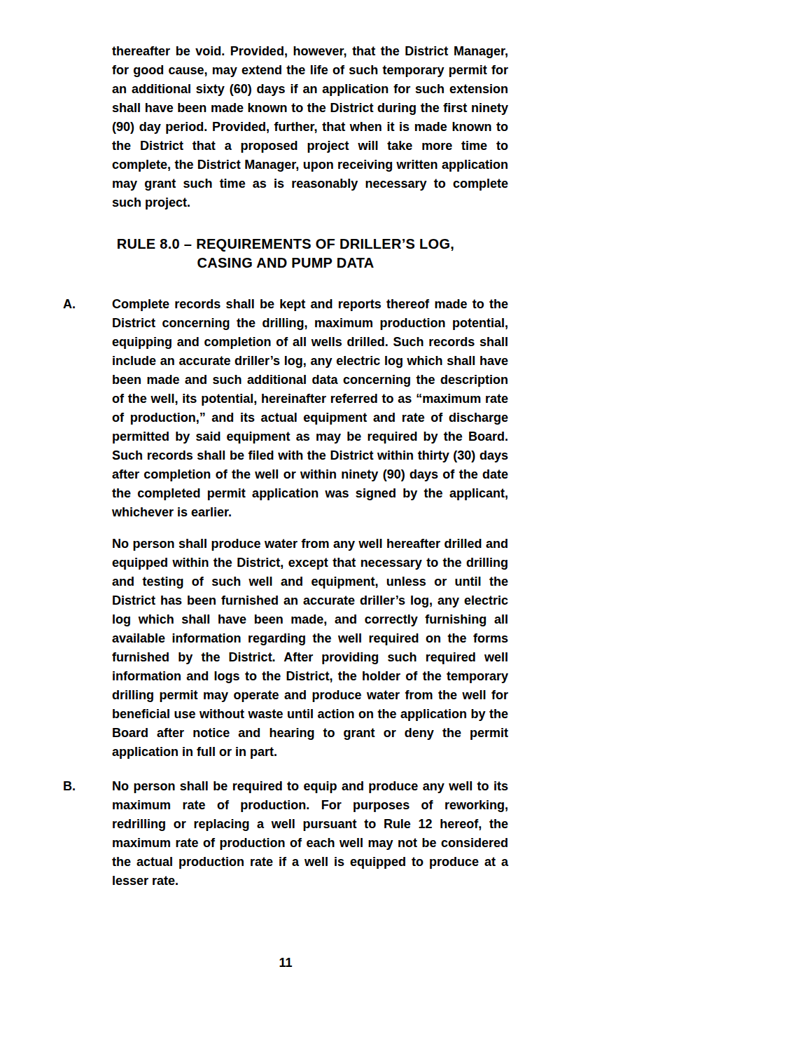thereafter be void. Provided, however, that the District Manager, for good cause, may extend the life of such temporary permit for an additional sixty (60) days if an application for such extension shall have been made known to the District during the first ninety (90) day period. Provided, further, that when it is made known to the District that a proposed project will take more time to complete, the District Manager, upon receiving written application may grant such time as is reasonably necessary to complete such project.
RULE 8.0 – REQUIREMENTS OF DRILLER’S LOG,CASING AND PUMP DATA
A.
Complete records shall be kept and reports thereof made to the District concerning the drilling, maximum production potential, equipping and completion of all wells drilled. Such records shall include an accurate driller’s log, any electric log which shall have been made and such additional data concerning the description of the well, its potential, hereinafter referred to as “maximum rate of production,” and its actual equipment and rate of discharge permitted by said equipment as may be required by the Board. Such records shall be filed with the District within thirty (30) days after completion of the well or within ninety (90) days of the date the completed permit application was signed by the applicant, whichever is earlier.
No person shall produce water from any well hereafter drilled and equipped within the District, except that necessary to the drilling and testing of such well and equipment, unless or until the District has been furnished an accurate driller’s log, any electric log which shall have been made, and correctly furnishing all available information regarding the well required on the forms furnished by the District. After providing such required well information and logs to the District, the holder of the temporary drilling permit may operate and produce water from the well for beneficial use without waste until action on the application by the Board after notice and hearing to grant or deny the permit application in full or in part.
B.
No person shall be required to equip and produce any well to its maximum rate of production. For purposes of reworking, redrilling or replacing a well pursuant to Rule 12 hereof, the maximum rate of production of each well may not be considered the actual production rate if a well is equipped to produce at a lesser rate.
11